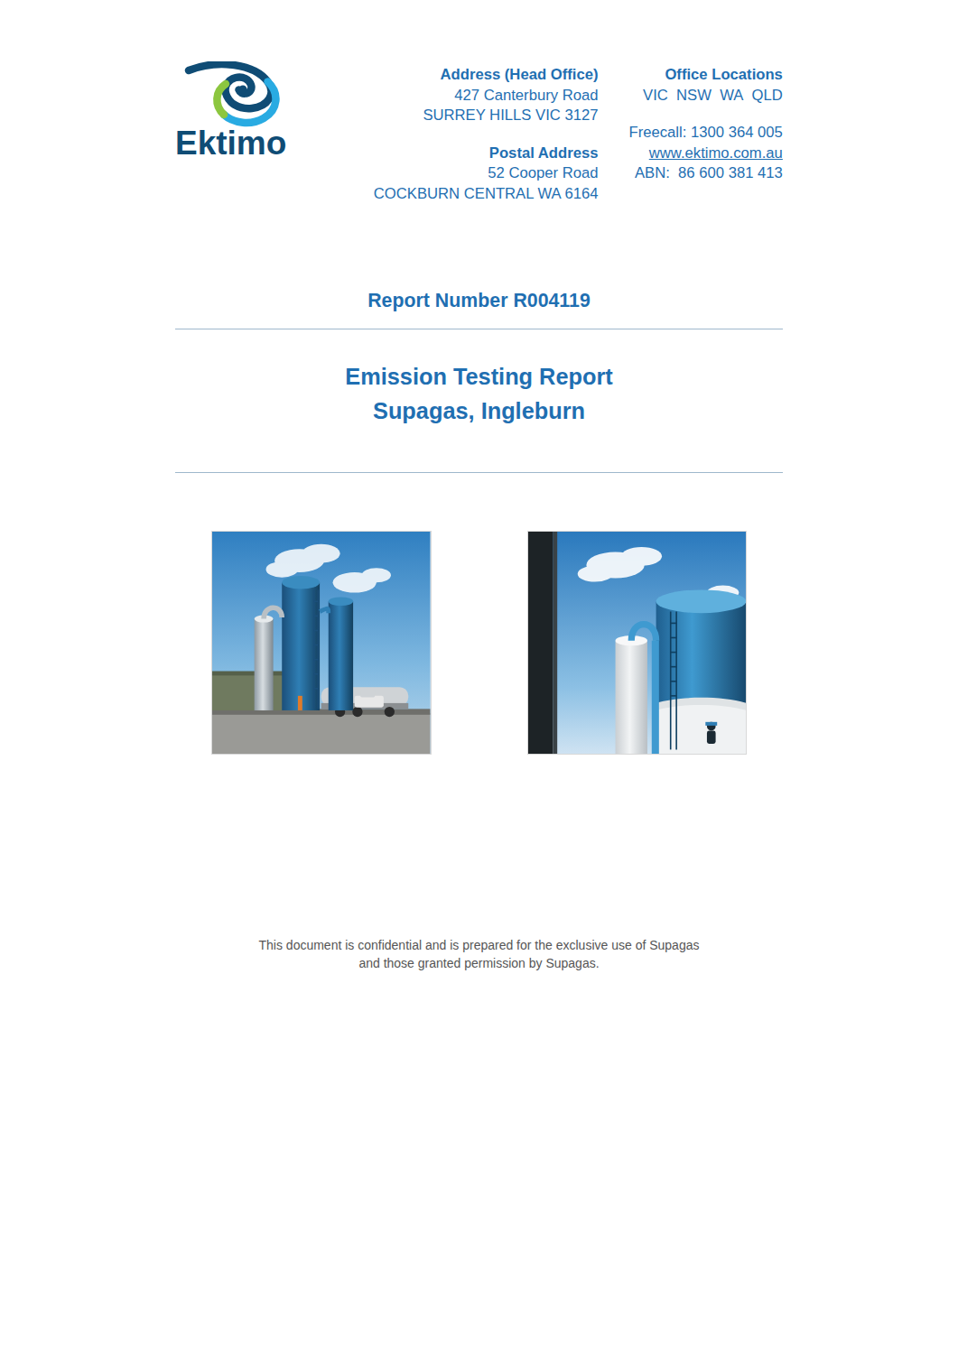Ektimo Ektimo
Address (Head Office)
427 Canterbury Road
SURREY HILLS VIC 3127
Postal Address
52 Cooper Road
COCKBURN CENTRAL WA 6164
Office Locations
VIC NSW WA QLD
Freecall: 1300 364 005
www.ektimo.com.au
ABN: 86 600 381 413
Report Number R004119
Emission Testing Report
Supagas, Ingleburn
This document is confidential and is prepared for the exclusive use of Supagas
and those granted permission by Supagas.